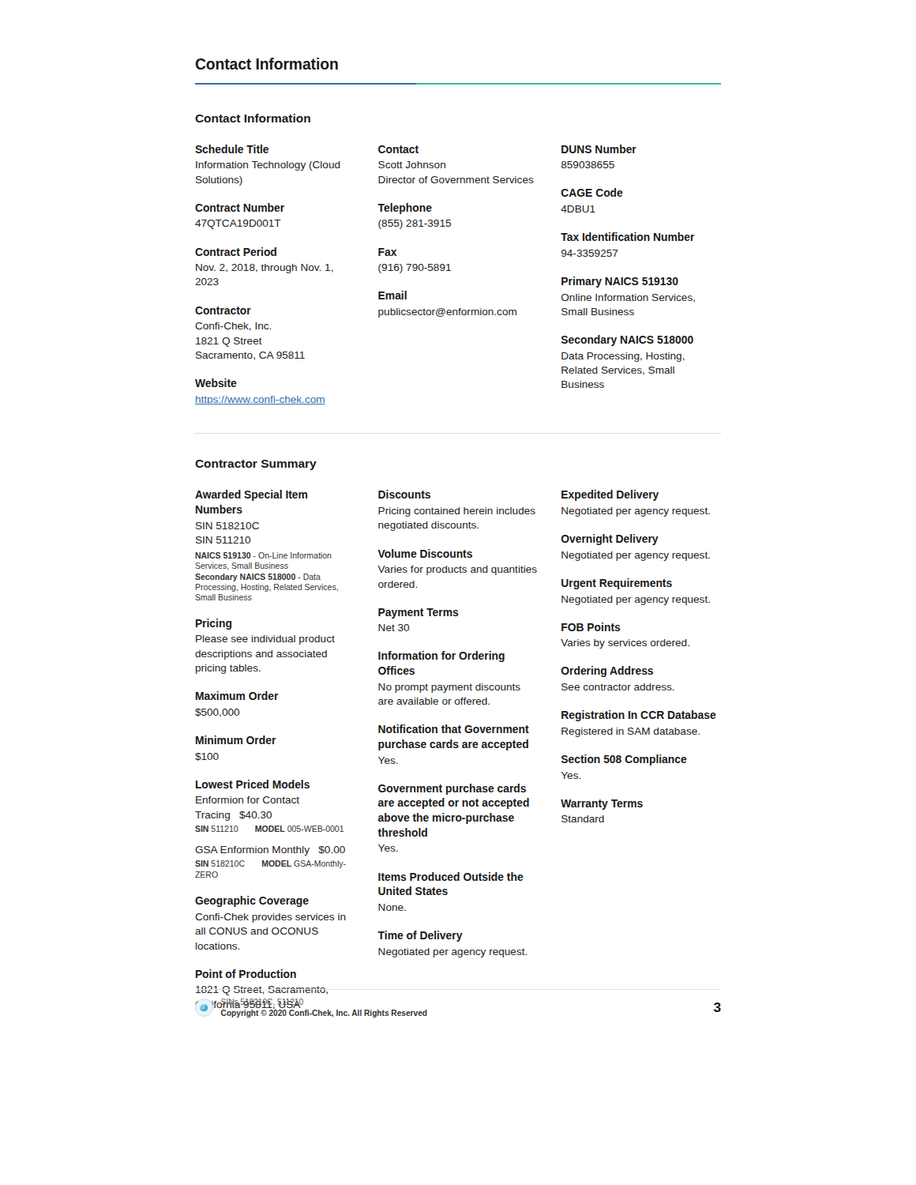Contact Information
Contact Information
Schedule Title
Information Technology (Cloud Solutions)
Contract Number
47QTCA19D001T
Contract Period
Nov. 2, 2018, through Nov. 1, 2023
Contractor
Confi-Chek, Inc.
1821 Q Street
Sacramento, CA 95811
Website
https://www.confi-chek.com
Contact
Scott Johnson
Director of Government Services
Telephone
(855) 281-3915
Fax
(916) 790-5891
Email
publicsector@enformion.com
DUNS Number
859038655
CAGE Code
4DBU1
Tax Identification Number
94-3359257
Primary NAICS 519130
Online Information Services,
Small Business
Secondary NAICS 518000
Data Processing, Hosting,
Related Services, Small Business
Contractor Summary
Awarded Special Item Numbers
SIN 518210C
SIN 511210
NAICS 519130 - On-Line Information Services, Small Business
Secondary NAICS 518000 - Data Processing, Hosting, Related Services, Small Business
Pricing
Please see individual product descriptions and associated pricing tables.
Maximum Order
$500,000
Minimum Order
$100
Lowest Priced Models
Enformion for Contact Tracing $40.30
SIN 511210 MODEL 005-WEB-0001
GSA Enformion Monthly $0.00
SIN 518210C MODEL GSA-Monthly-ZERO
Geographic Coverage
Confi-Chek provides services in all CONUS and OCONUS locations.
Point of Production
1821 Q Street, Sacramento,
California 95811, USA
Discounts
Pricing contained herein includes negotiated discounts.
Volume Discounts
Varies for products and quantities ordered.
Payment Terms
Net 30
Information for Ordering Offices
No prompt payment discounts are available or offered.
Notification that Government purchase cards are accepted
Yes.
Government purchase cards are accepted or not accepted above the micro-purchase threshold
Yes.
Items Produced Outside the United States
None.
Time of Delivery
Negotiated per agency request.
Expedited Delivery
Negotiated per agency request.
Overnight Delivery
Negotiated per agency request.
Urgent Requirements
Negotiated per agency request.
FOB Points
Varies by services ordered.
Ordering Address
See contractor address.
Registration In CCR Database
Registered in SAM database.
Section 508 Compliance
Yes.
Warranty Terms
Standard
SINs 518210C, 511210
Copyright © 2020 Confi-Chek, Inc. All Rights Reserved
3